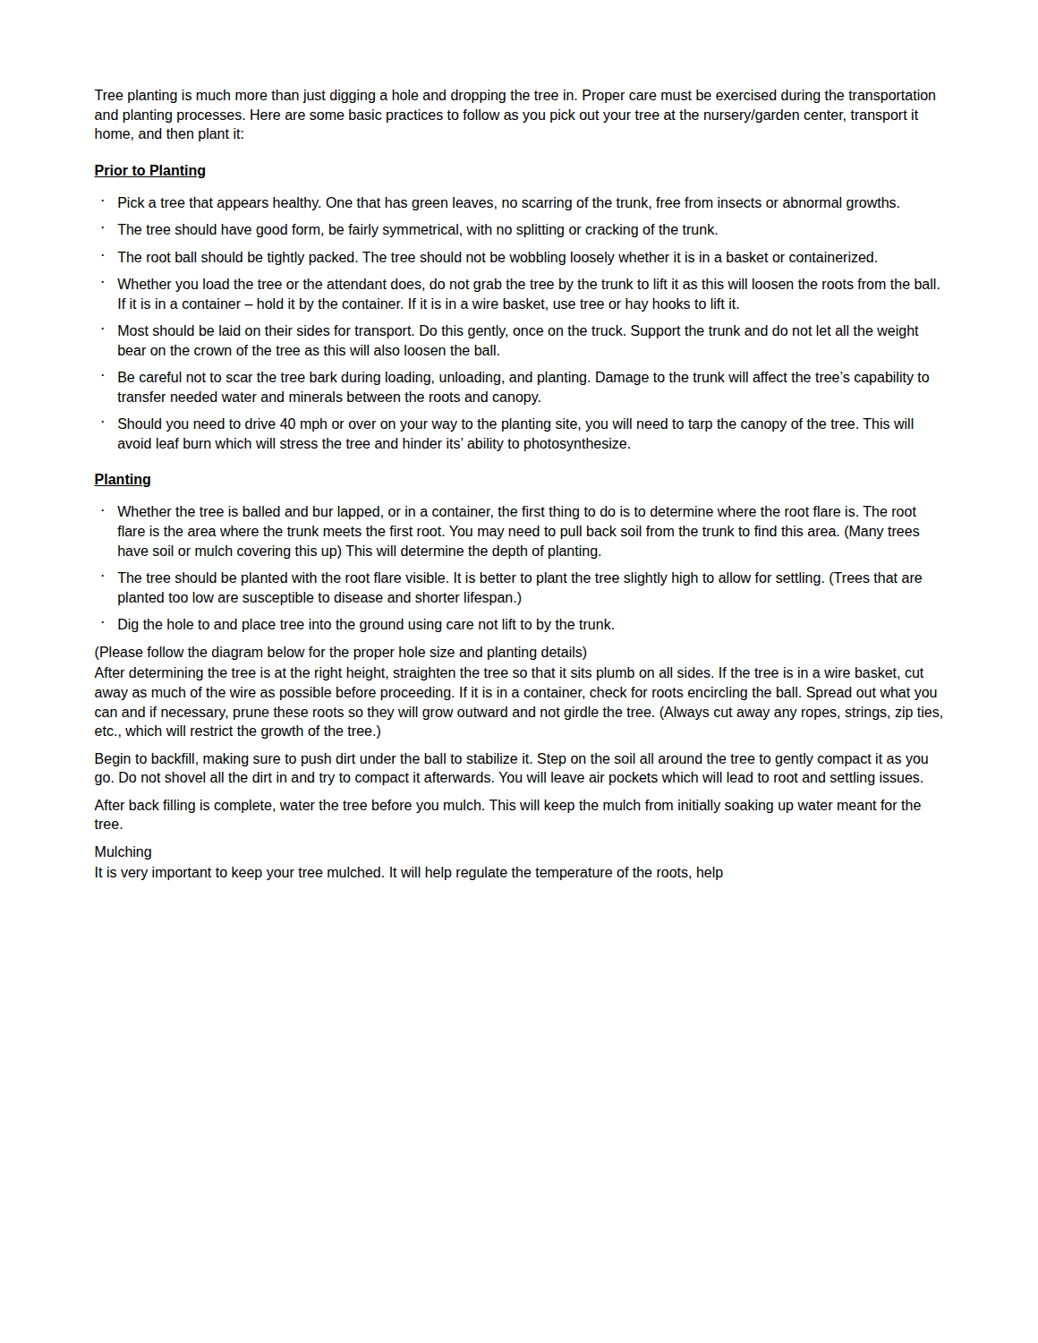Tree planting is much more than just digging a hole and dropping the tree in. Proper care must be exercised during the transportation and planting processes. Here are some basic practices to follow as you pick out your tree at the nursery/garden center, transport it home, and then plant it:
Prior to Planting
Pick a tree that appears healthy. One that has green leaves, no scarring of the trunk, free from insects or abnormal growths.
The tree should have good form, be fairly symmetrical, with no splitting or cracking of the trunk.
The root ball should be tightly packed. The tree should not be wobbling loosely whether it is in a basket or containerized.
Whether you load the tree or the attendant does, do not grab the tree by the trunk to lift it as this will loosen the roots from the ball. If it is in a container – hold it by the container. If it is in a wire basket, use tree or hay hooks to lift it.
Most should be laid on their sides for transport. Do this gently, once on the truck. Support the trunk and do not let all the weight bear on the crown of the tree as this will also loosen the ball.
Be careful not to scar the tree bark during loading, unloading, and planting. Damage to the trunk will affect the tree’s capability to transfer needed water and minerals between the roots and canopy.
Should you need to drive 40 mph or over on your way to the planting site, you will need to tarp the canopy of the tree. This will avoid leaf burn which will stress the tree and hinder its’ ability to photosynthesize.
Planting
Whether the tree is balled and bur lapped, or in a container, the first thing to do is to determine where the root flare is. The root flare is the area where the trunk meets the first root. You may need to pull back soil from the trunk to find this area. (Many trees have soil or mulch covering this up) This will determine the depth of planting.
The tree should be planted with the root flare visible. It is better to plant the tree slightly high to allow for settling. (Trees that are planted too low are susceptible to disease and shorter lifespan.)
Dig the hole to and place tree into the ground using care not lift to by the trunk.
(Please follow the diagram below for the proper hole size and planting details)
After determining the tree is at the right height, straighten the tree so that it sits plumb on all sides. If the tree is in a wire basket, cut away as much of the wire as possible before proceeding. If it is in a container, check for roots encircling the ball. Spread out what you can and if necessary, prune these roots so they will grow outward and not girdle the tree. (Always cut away any ropes, strings, zip ties, etc., which will restrict the growth of the tree.)
Begin to backfill, making sure to push dirt under the ball to stabilize it. Step on the soil all around the tree to gently compact it as you go. Do not shovel all the dirt in and try to compact it afterwards. You will leave air pockets which will lead to root and settling issues.
After back filling is complete, water the tree before you mulch. This will keep the mulch from initially soaking up water meant for the tree.
Mulching
It is very important to keep your tree mulched. It will help regulate the temperature of the roots, help